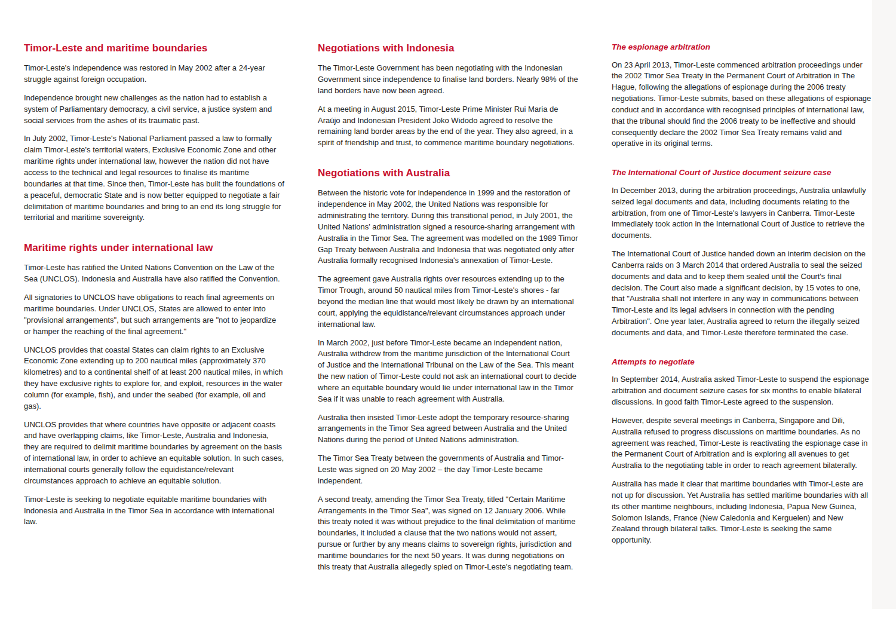Timor-Leste and maritime boundaries
Timor-Leste's independence was restored in May 2002 after a 24-year struggle against foreign occupation.
Independence brought new challenges as the nation had to establish a system of Parliamentary democracy, a civil service, a justice system and social services from the ashes of its traumatic past.
In July 2002, Timor-Leste's National Parliament passed a law to formally claim Timor-Leste's territorial waters, Exclusive Economic Zone and other maritime rights under international law, however the nation did not have access to the technical and legal resources to finalise its maritime boundaries at that time. Since then, Timor-Leste has built the foundations of a peaceful, democratic State and is now better equipped to negotiate a fair delimitation of maritime boundaries and bring to an end its long struggle for territorial and maritime sovereignty.
Maritime rights under international law
Timor-Leste has ratified the United Nations Convention on the Law of the Sea (UNCLOS). Indonesia and Australia have also ratified the Convention.
All signatories to UNCLOS have obligations to reach final agreements on maritime boundaries. Under UNCLOS, States are allowed to enter into "provisional arrangements", but such arrangements are "not to jeopardize or hamper the reaching of the final agreement."
UNCLOS provides that coastal States can claim rights to an Exclusive Economic Zone extending up to 200 nautical miles (approximately 370 kilometres) and to a continental shelf of at least 200 nautical miles, in which they have exclusive rights to explore for, and exploit, resources in the water column (for example, fish), and under the seabed (for example, oil and gas).
UNCLOS provides that where countries have opposite or adjacent coasts and have overlapping claims, like Timor-Leste, Australia and Indonesia, they are required to delimit maritime boundaries by agreement on the basis of international law, in order to achieve an equitable solution. In such cases, international courts generally follow the equidistance/relevant circumstances approach to achieve an equitable solution.
Timor-Leste is seeking to negotiate equitable maritime boundaries with Indonesia and Australia in the Timor Sea in accordance with international law.
Negotiations with Indonesia
The Timor-Leste Government has been negotiating with the Indonesian Government since independence to finalise land borders. Nearly 98% of the land borders have now been agreed.
At a meeting in August 2015, Timor-Leste Prime Minister Rui Maria de Araújo and Indonesian President Joko Widodo agreed to resolve the remaining land border areas by the end of the year. They also agreed, in a spirit of friendship and trust, to commence maritime boundary negotiations.
Negotiations with Australia
Between the historic vote for independence in 1999 and the restoration of independence in May 2002, the United Nations was responsible for administrating the territory. During this transitional period, in July 2001, the United Nations' administration signed a resource-sharing arrangement with Australia in the Timor Sea. The agreement was modelled on the 1989 Timor Gap Treaty between Australia and Indonesia that was negotiated only after Australia formally recognised Indonesia's annexation of Timor-Leste.
The agreement gave Australia rights over resources extending up to the Timor Trough, around 50 nautical miles from Timor-Leste's shores - far beyond the median line that would most likely be drawn by an international court, applying the equidistance/relevant circumstances approach under international law.
In March 2002, just before Timor-Leste became an independent nation, Australia withdrew from the maritime jurisdiction of the International Court of Justice and the International Tribunal on the Law of the Sea. This meant the new nation of Timor-Leste could not ask an international court to decide where an equitable boundary would lie under international law in the Timor Sea if it was unable to reach agreement with Australia.
Australia then insisted Timor-Leste adopt the temporary resource-sharing arrangements in the Timor Sea agreed between Australia and the United Nations during the period of United Nations administration.
The Timor Sea Treaty between the governments of Australia and Timor-Leste was signed on 20 May 2002 – the day Timor-Leste became independent.
A second treaty, amending the Timor Sea Treaty, titled "Certain Maritime Arrangements in the Timor Sea", was signed on 12 January 2006. While this treaty noted it was without prejudice to the final delimitation of maritime boundaries, it included a clause that the two nations would not assert, pursue or further by any means claims to sovereign rights, jurisdiction and maritime boundaries for the next 50 years. It was during negotiations on this treaty that Australia allegedly spied on Timor-Leste's negotiating team.
The espionage arbitration
On 23 April 2013, Timor-Leste commenced arbitration proceedings under the 2002 Timor Sea Treaty in the Permanent Court of Arbitration in The Hague, following the allegations of espionage during the 2006 treaty negotiations. Timor-Leste submits, based on these allegations of espionage conduct and in accordance with recognised principles of international law, that the tribunal should find the 2006 treaty to be ineffective and should consequently declare the 2002 Timor Sea Treaty remains valid and operative in its original terms.
The International Court of Justice document seizure case
In December 2013, during the arbitration proceedings, Australia unlawfully seized legal documents and data, including documents relating to the arbitration, from one of Timor-Leste's lawyers in Canberra. Timor-Leste immediately took action in the International Court of Justice to retrieve the documents.
The International Court of Justice handed down an interim decision on the Canberra raids on 3 March 2014 that ordered Australia to seal the seized documents and data and to keep them sealed until the Court's final decision. The Court also made a significant decision, by 15 votes to one, that "Australia shall not interfere in any way in communications between Timor-Leste and its legal advisers in connection with the pending Arbitration". One year later, Australia agreed to return the illegally seized documents and data, and Timor-Leste therefore terminated the case.
Attempts to negotiate
In September 2014, Australia asked Timor-Leste to suspend the espionage arbitration and document seizure cases for six months to enable bilateral discussions. In good faith Timor-Leste agreed to the suspension.
However, despite several meetings in Canberra, Singapore and Dili, Australia refused to progress discussions on maritime boundaries. As no agreement was reached, Timor-Leste is reactivating the espionage case in the Permanent Court of Arbitration and is exploring all avenues to get Australia to the negotiating table in order to reach agreement bilaterally.
Australia has made it clear that maritime boundaries with Timor-Leste are not up for discussion. Yet Australia has settled maritime boundaries with all its other maritime neighbours, including Indonesia, Papua New Guinea, Solomon Islands, France (New Caledonia and Kerguelen) and New Zealand through bilateral talks. Timor-Leste is seeking the same opportunity.